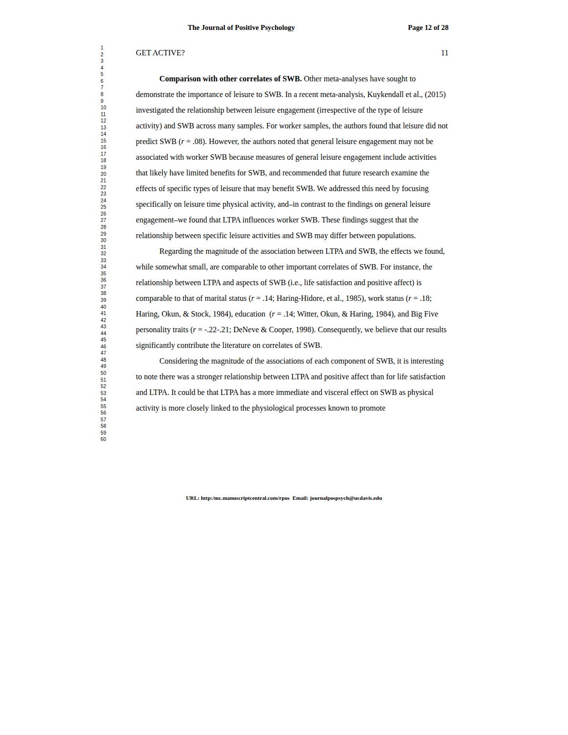The Journal of Positive Psychology Page 12 of 28
1
2
3
4
5
6
7
8
9
10
11
12
13
14
15
16
17
18
19
20
21
22
23
24
25
26
27
28
29
30
31
32
33
34
35
36
37
38
39
40
41
42
43
44
45
46
47
48
49
50
51
52
53
54
55
56
57
58
59
60
GET ACTIVE? 11
Comparison with other correlates of SWB. Other meta-analyses have sought to demonstrate the importance of leisure to SWB. In a recent meta-analysis, Kuykendall et al., (2015) investigated the relationship between leisure engagement (irrespective of the type of leisure activity) and SWB across many samples. For worker samples, the authors found that leisure did not predict SWB (r = .08). However, the authors noted that general leisure engagement may not be associated with worker SWB because measures of general leisure engagement include activities that likely have limited benefits for SWB, and recommended that future research examine the effects of specific types of leisure that may benefit SWB. We addressed this need by focusing specifically on leisure time physical activity, and–in contrast to the findings on general leisure engagement–we found that LTPA influences worker SWB. These findings suggest that the relationship between specific leisure activities and SWB may differ between populations.
Regarding the magnitude of the association between LTPA and SWB, the effects we found, while somewhat small, are comparable to other important correlates of SWB. For instance, the relationship between LTPA and aspects of SWB (i.e., life satisfaction and positive affect) is comparable to that of marital status (r = .14; Haring-Hidore, et al., 1985), work status (r = .18; Haring, Okun, & Stock, 1984), education (r = .14; Witter, Okun, & Haring, 1984), and Big Five personality traits (r = -.22-.21; DeNeve & Cooper, 1998). Consequently, we believe that our results significantly contribute the literature on correlates of SWB.
Considering the magnitude of the associations of each component of SWB, it is interesting to note there was a stronger relationship between LTPA and positive affect than for life satisfaction and LTPA. It could be that LTPA has a more immediate and visceral effect on SWB as physical activity is more closely linked to the physiological processes known to promote
URL: http:/mc.manuscriptcentral.com/rpos Email: journalpospsych@ucdavis.edu